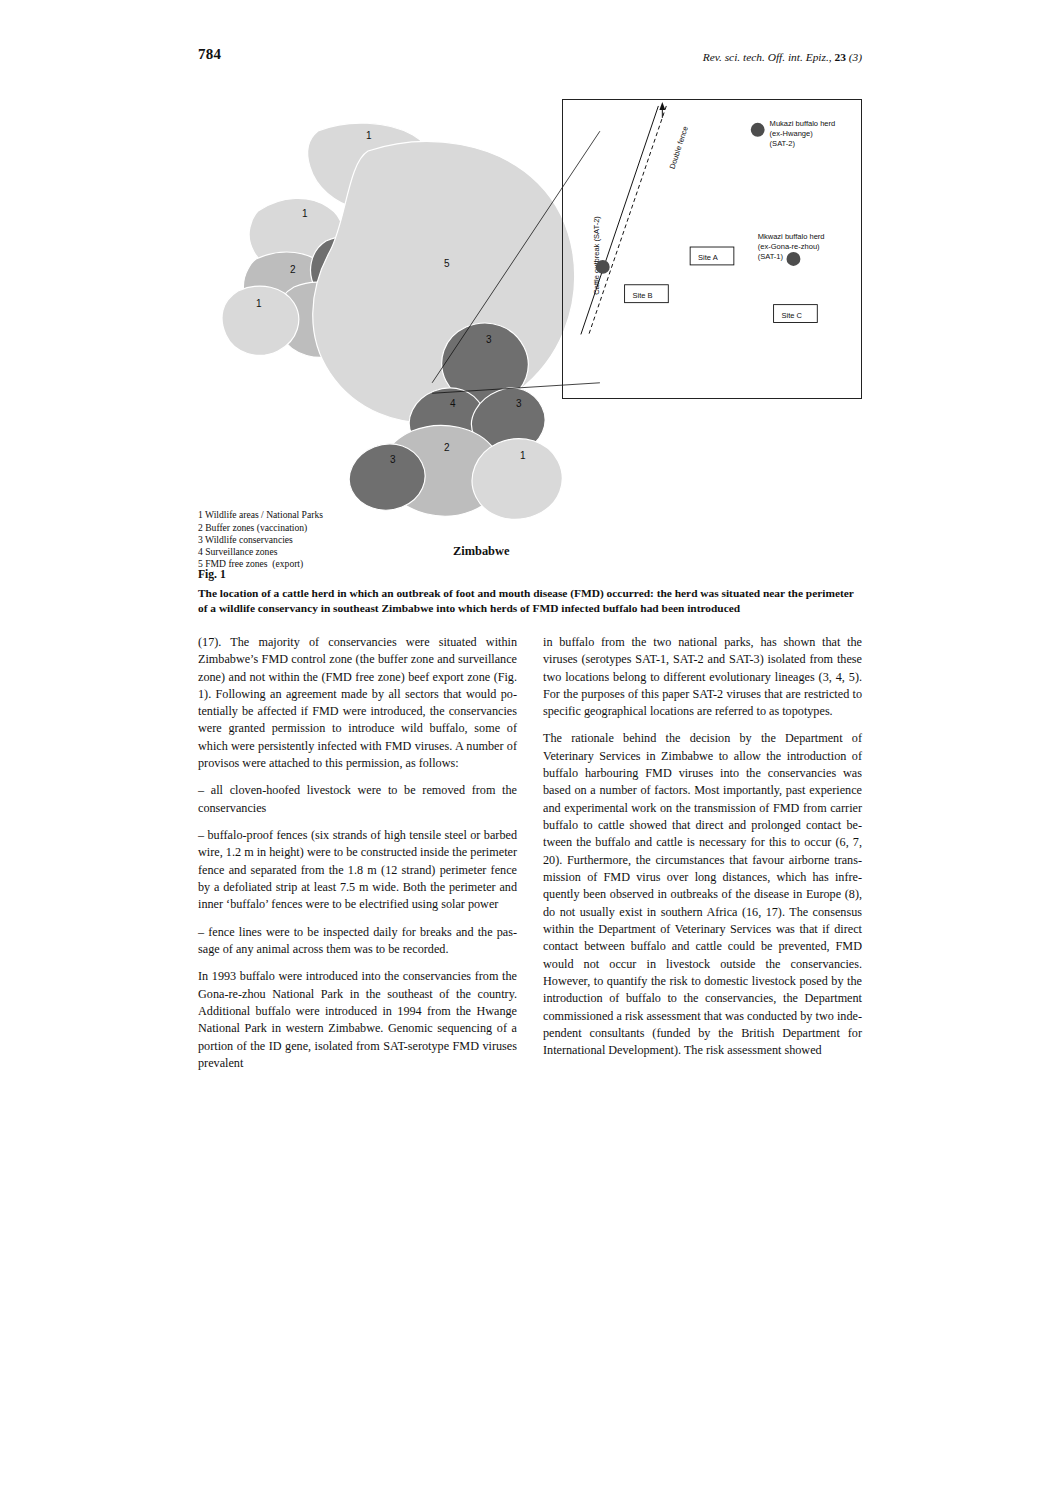784
Rev. sci. tech. Off. int. Epiz., 23 (3)
1 1 2 4 2 1 5 3 4 3 2 3 1
Zimbabwe
1 Wildlife areas / National Parks
2 Buffer zones (vaccination)
3 Wildlife conservancies
4 Surveillance zones
5 FMD free zones (export)
Double fence Cattle outbreak (SAT-2) Mukazi buffalo herd (ex-Hwange) (SAT-2) Mkwazi buffalo herd (ex-Gona-re-zhou) (SAT-1) Site A Site B Site C
Fig. 1
The location of a cattle herd in which an outbreak of foot and mouth disease (FMD) occurred: the herd was situated near the perimeter of a wildlife conservancy in southeast Zimbabwe into which herds of FMD infected buffalo had been introduced
(17). The majority of conservancies were situated within Zimbabwe’s FMD control zone (the buffer zone and surveillance zone) and not within the (FMD free zone) beef export zone (Fig. 1). Following an agreement made by all sectors that would potentially be affected if FMD were introduced, the conservancies were granted permission to introduce wild buffalo, some of which were persistently infected with FMD viruses. A number of provisos were attached to this permission, as follows:
– all cloven-hoofed livestock were to be removed from the conservancies
– buffalo-proof fences (six strands of high tensile steel or barbed wire, 1.2 m in height) were to be constructed inside the perimeter fence and separated from the 1.8 m (12 strand) perimeter fence by a defoliated strip at least 7.5 m wide. Both the perimeter and inner ‘buffalo’ fences were to be electrified using solar power
– fence lines were to be inspected daily for breaks and the passage of any animal across them was to be recorded.
In 1993 buffalo were introduced into the conservancies from the Gona-re-zhou National Park in the southeast of the country. Additional buffalo were introduced in 1994 from the Hwange National Park in western Zimbabwe. Genomic sequencing of a portion of the ID gene, isolated from SAT-serotype FMD viruses prevalent
in buffalo from the two national parks, has shown that the viruses (serotypes SAT-1, SAT-2 and SAT-3) isolated from these two locations belong to different evolutionary lineages (3, 4, 5). For the purposes of this paper SAT-2 viruses that are restricted to specific geographical locations are referred to as topotypes.
The rationale behind the decision by the Department of Veterinary Services in Zimbabwe to allow the introduction of buffalo harbouring FMD viruses into the conservancies was based on a number of factors. Most importantly, past experience and experimental work on the transmission of FMD from carrier buffalo to cattle showed that direct and prolonged contact between the buffalo and cattle is necessary for this to occur (6, 7, 20). Furthermore, the circumstances that favour airborne transmission of FMD virus over long distances, which has infrequently been observed in outbreaks of the disease in Europe (8), do not usually exist in southern Africa (16, 17). The consensus within the Department of Veterinary Services was that if direct contact between buffalo and cattle could be prevented, FMD would not occur in livestock outside the conservancies. However, to quantify the risk to domestic livestock posed by the introduction of buffalo to the conservancies, the Department commissioned a risk assessment that was conducted by two independent consultants (funded by the British Department for International Development). The risk assessment showed